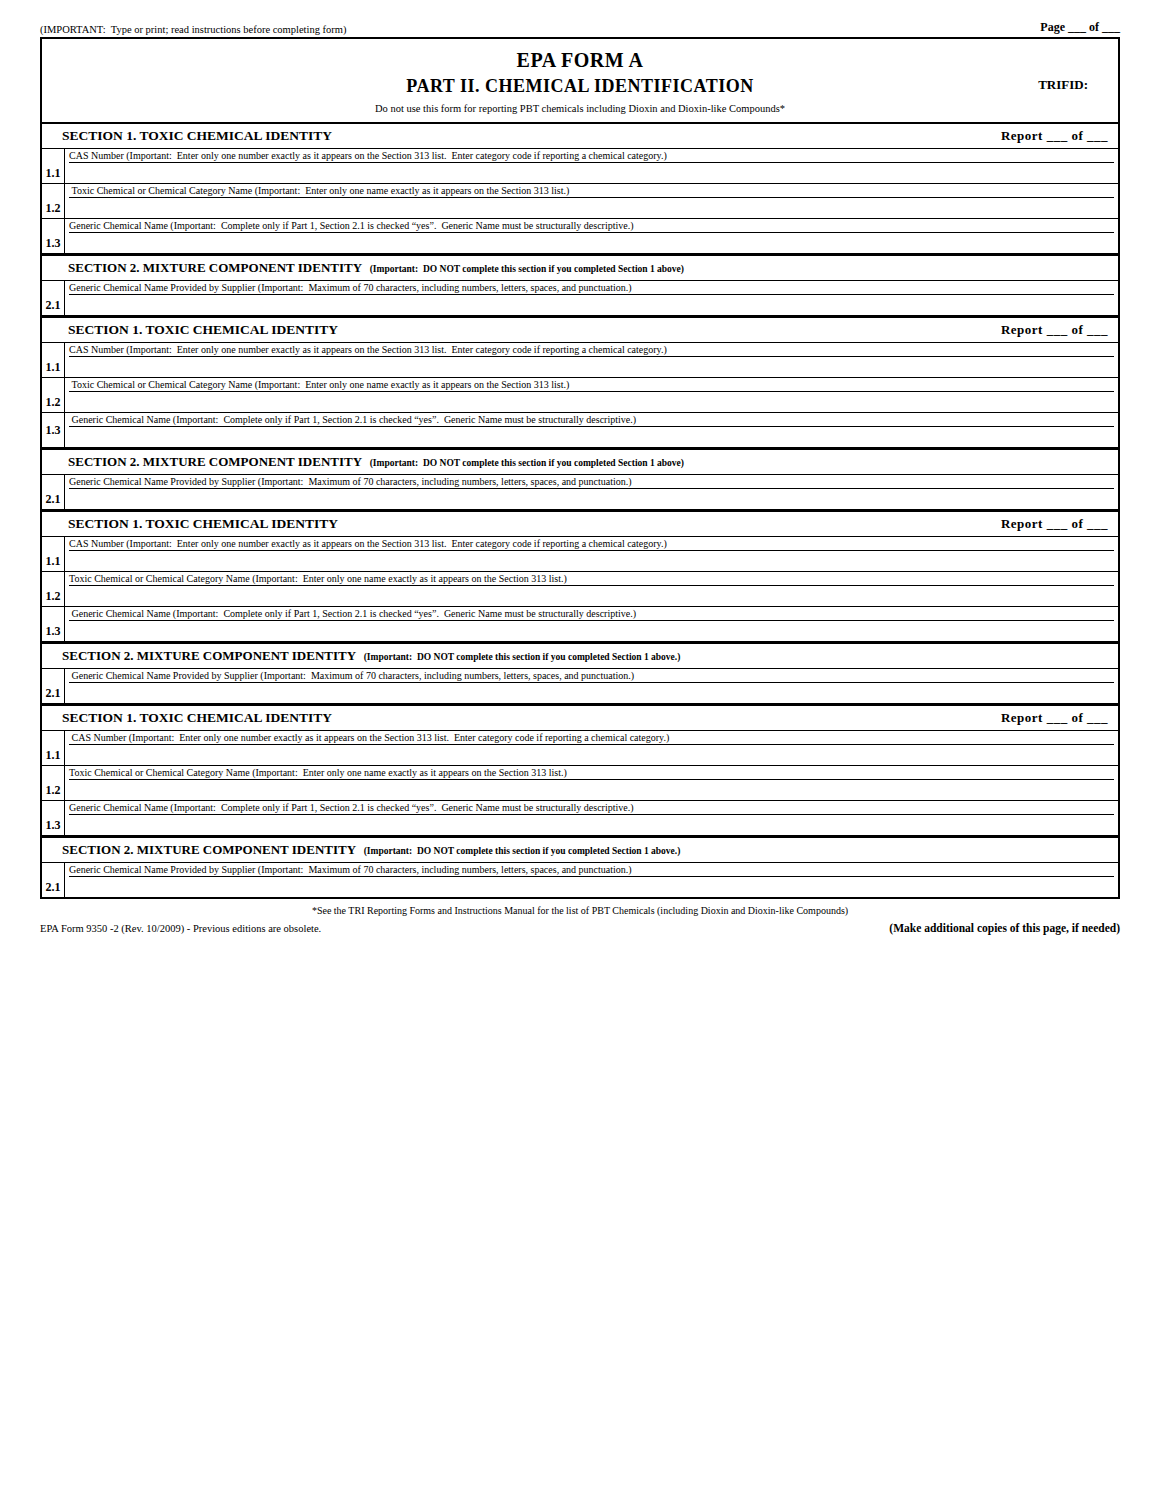(IMPORTANT: Type or print; read instructions before completing form) Page ___ of ___
EPA FORM A
PART II. CHEMICAL IDENTIFICATION
TRIFID:
Do not use this form for reporting PBT chemicals including Dioxin and Dioxin-like Compounds*
SECTION 1. TOXIC CHEMICAL IDENTITY Report ___ of ___
1.1
CAS Number (Important: Enter only one number exactly as it appears on the Section 313 list. Enter category code if reporting a chemical category.)
1.2
Toxic Chemical or Chemical Category Name (Important: Enter only one name exactly as it appears on the Section 313 list.)
1.3
Generic Chemical Name (Important: Complete only if Part 1, Section 2.1 is checked “yes”. Generic Name must be structurally descriptive.)
SECTION 2. MIXTURE COMPONENT IDENTITY (Important: DO NOT complete this section if you completed Section 1 above)
2.1
Generic Chemical Name Provided by Supplier (Important: Maximum of 70 characters, including numbers, letters, spaces, and punctuation.)
SECTION 1. TOXIC CHEMICAL IDENTITY Report ___ of ___
1.1
CAS Number (Important: Enter only one number exactly as it appears on the Section 313 list. Enter category code if reporting a chemical category.)
1.2
Toxic Chemical or Chemical Category Name (Important: Enter only one name exactly as it appears on the Section 313 list.)
1.3
Generic Chemical Name (Important: Complete only if Part 1, Section 2.1 is checked “yes”. Generic Name must be structurally descriptive.)
SECTION 2. MIXTURE COMPONENT IDENTITY (Important: DO NOT complete this section if you completed Section 1 above)
2.1
Generic Chemical Name Provided by Supplier (Important: Maximum of 70 characters, including numbers, letters, spaces, and punctuation.)
SECTION 1. TOXIC CHEMICAL IDENTITY Report ___ of ___
1.1
CAS Number (Important: Enter only one number exactly as it appears on the Section 313 list. Enter category code if reporting a chemical category.)
1.2
Toxic Chemical or Chemical Category Name (Important: Enter only one name exactly as it appears on the Section 313 list.)
1.3
Generic Chemical Name (Important: Complete only if Part 1, Section 2.1 is checked “yes”. Generic Name must be structurally descriptive.)
SECTION 2. MIXTURE COMPONENT IDENTITY (Important: DO NOT complete this section if you completed Section 1 above.)
2.1
Generic Chemical Name Provided by Supplier (Important: Maximum of 70 characters, including numbers, letters, spaces, and punctuation.)
SECTION 1. TOXIC CHEMICAL IDENTITY Report ___ of ___
1.1
CAS Number (Important: Enter only one number exactly as it appears on the Section 313 list. Enter category code if reporting a chemical category.)
1.2
Toxic Chemical or Chemical Category Name (Important: Enter only one name exactly as it appears on the Section 313 list.)
1.3
Generic Chemical Name (Important: Complete only if Part 1, Section 2.1 is checked “yes”. Generic Name must be structurally descriptive.)
SECTION 2. MIXTURE COMPONENT IDENTITY (Important: DO NOT complete this section if you completed Section 1 above.)
2.1
Generic Chemical Name Provided by Supplier (Important: Maximum of 70 characters, including numbers, letters, spaces, and punctuation.)
*See the TRI Reporting Forms and Instructions Manual for the list of PBT Chemicals (including Dioxin and Dioxin-like Compounds)
EPA Form 9350 -2 (Rev. 10/2009) - Previous editions are obsolete. (Make additional copies of this page, if needed)